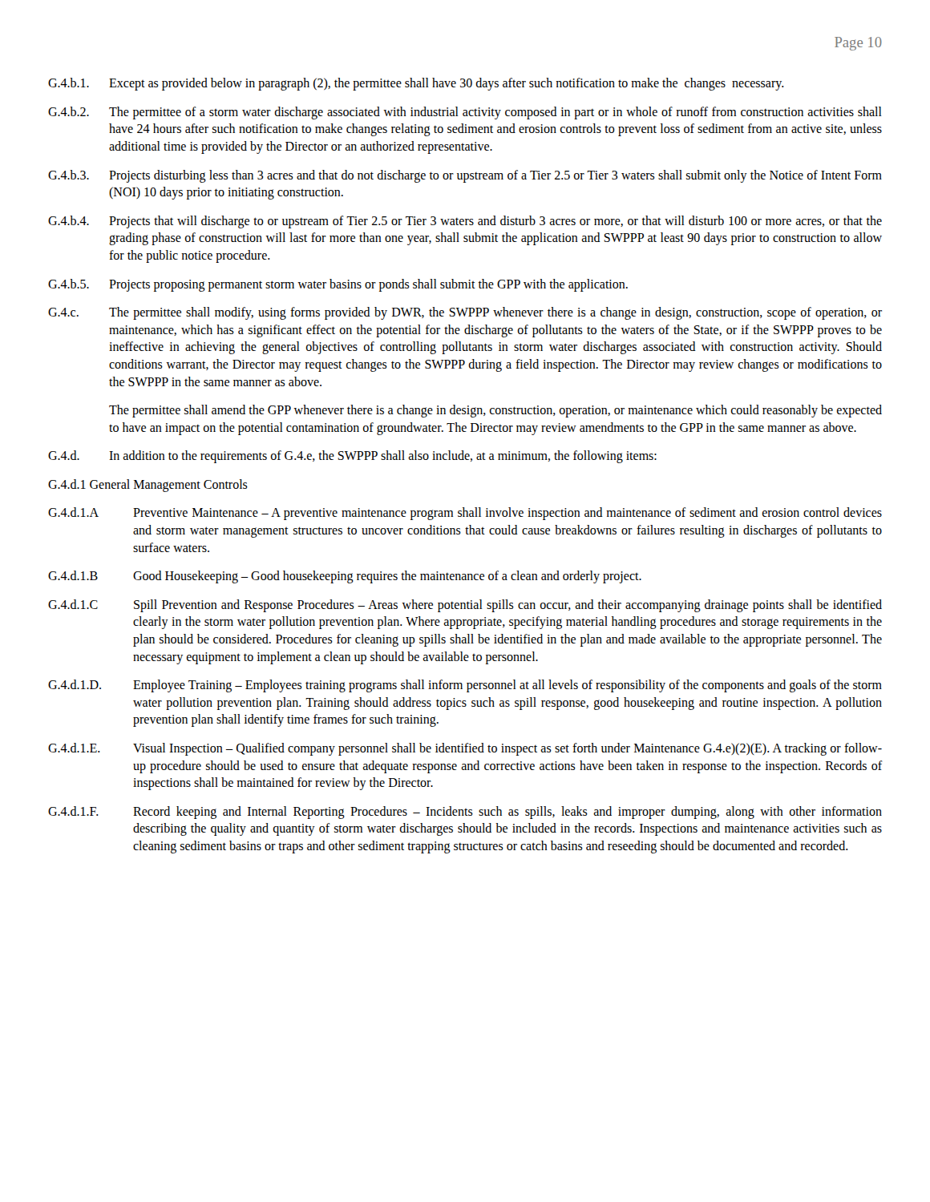Page 10
G.4.b.1.
Except as provided below in paragraph (2), the permittee shall have 30 days after such notification to make the changes necessary.
G.4.b.2.
The permittee of a storm water discharge associated with industrial activity composed in part or in whole of runoff from construction activities shall have 24 hours after such notification to make changes relating to sediment and erosion controls to prevent loss of sediment from an active site, unless additional time is provided by the Director or an authorized representative.
G.4.b.3.
Projects disturbing less than 3 acres and that do not discharge to or upstream of a Tier 2.5 or Tier 3 waters shall submit only the Notice of Intent Form (NOI) 10 days prior to initiating construction.
G.4.b.4.
Projects that will discharge to or upstream of Tier 2.5 or Tier 3 waters and disturb 3 acres or more, or that will disturb 100 or more acres, or that the grading phase of construction will last for more than one year, shall submit the application and SWPPP at least 90 days prior to construction to allow for the public notice procedure.
G.4.b.5.
Projects proposing permanent storm water basins or ponds shall submit the GPP with the application.
G.4.c.
The permittee shall modify, using forms provided by DWR, the SWPPP whenever there is a change in design, construction, scope of operation, or maintenance, which has a significant effect on the potential for the discharge of pollutants to the waters of the State, or if the SWPPP proves to be ineffective in achieving the general objectives of controlling pollutants in storm water discharges associated with construction activity. Should conditions warrant, the Director may request changes to the SWPPP during a field inspection. The Director may review changes or modifications to the SWPPP in the same manner as above.
The permittee shall amend the GPP whenever there is a change in design, construction, operation, or maintenance which could reasonably be expected to have an impact on the potential contamination of groundwater. The Director may review amendments to the GPP in the same manner as above.
G.4.d.
In addition to the requirements of G.4.e, the SWPPP shall also include, at a minimum, the following items:
G.4.d.1 General Management Controls
G.4.d.1.A
Preventive Maintenance – A preventive maintenance program shall involve inspection and maintenance of sediment and erosion control devices and storm water management structures to uncover conditions that could cause breakdowns or failures resulting in discharges of pollutants to surface waters.
G.4.d.1.B
Good Housekeeping – Good housekeeping requires the maintenance of a clean and orderly project.
G.4.d.1.C
Spill Prevention and Response Procedures – Areas where potential spills can occur, and their accompanying drainage points shall be identified clearly in the storm water pollution prevention plan. Where appropriate, specifying material handling procedures and storage requirements in the plan should be considered. Procedures for cleaning up spills shall be identified in the plan and made available to the appropriate personnel. The necessary equipment to implement a clean up should be available to personnel.
G.4.d.1.D.
Employee Training – Employees training programs shall inform personnel at all levels of responsibility of the components and goals of the storm water pollution prevention plan. Training should address topics such as spill response, good housekeeping and routine inspection. A pollution prevention plan shall identify time frames for such training.
G.4.d.1.E.
Visual Inspection – Qualified company personnel shall be identified to inspect as set forth under Maintenance G.4.e)(2)(E). A tracking or follow-up procedure should be used to ensure that adequate response and corrective actions have been taken in response to the inspection. Records of inspections shall be maintained for review by the Director.
G.4.d.1.F.
Record keeping and Internal Reporting Procedures – Incidents such as spills, leaks and improper dumping, along with other information describing the quality and quantity of storm water discharges should be included in the records. Inspections and maintenance activities such as cleaning sediment basins or traps and other sediment trapping structures or catch basins and reseeding should be documented and recorded.